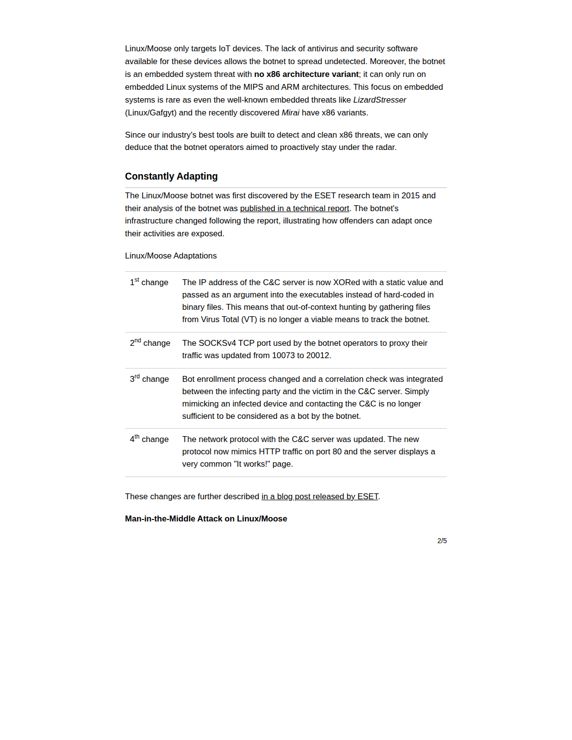Linux/Moose only targets IoT devices. The lack of antivirus and security software available for these devices allows the botnet to spread undetected. Moreover, the botnet is an embedded system threat with no x86 architecture variant; it can only run on embedded Linux systems of the MIPS and ARM architectures. This focus on embedded systems is rare as even the well-known embedded threats like LizardStresser (Linux/Gafgyt) and the recently discovered Mirai have x86 variants.
Since our industry's best tools are built to detect and clean x86 threats, we can only deduce that the botnet operators aimed to proactively stay under the radar.
Constantly Adapting
The Linux/Moose botnet was first discovered by the ESET research team in 2015 and their analysis of the botnet was published in a technical report. The botnet's infrastructure changed following the report, illustrating how offenders can adapt once their activities are exposed.
Linux/Moose Adaptations
| 1 st change | The IP address of the C&C server is now XORed with a static value and passed as an argument into the executables instead of hard-coded in binary files. This means that out-of-context hunting by gathering files from Virus Total (VT) is no longer a viable means to track the botnet. |
| 2 nd change | The SOCKSv4 TCP port used by the botnet operators to proxy their traffic was updated from 10073 to 20012. |
| 3 rd change | Bot enrollment process changed and a correlation check was integrated between the infecting party and the victim in the C&C server. Simply mimicking an infected device and contacting the C&C is no longer sufficient to be considered as a bot by the botnet. |
| 4 th change | The network protocol with the C&C server was updated. The new protocol now mimics HTTP traffic on port 80 and the server displays a very common "It works!" page. |
These changes are further described in a blog post released by ESET.
Man-in-the-Middle Attack on Linux/Moose
2/5